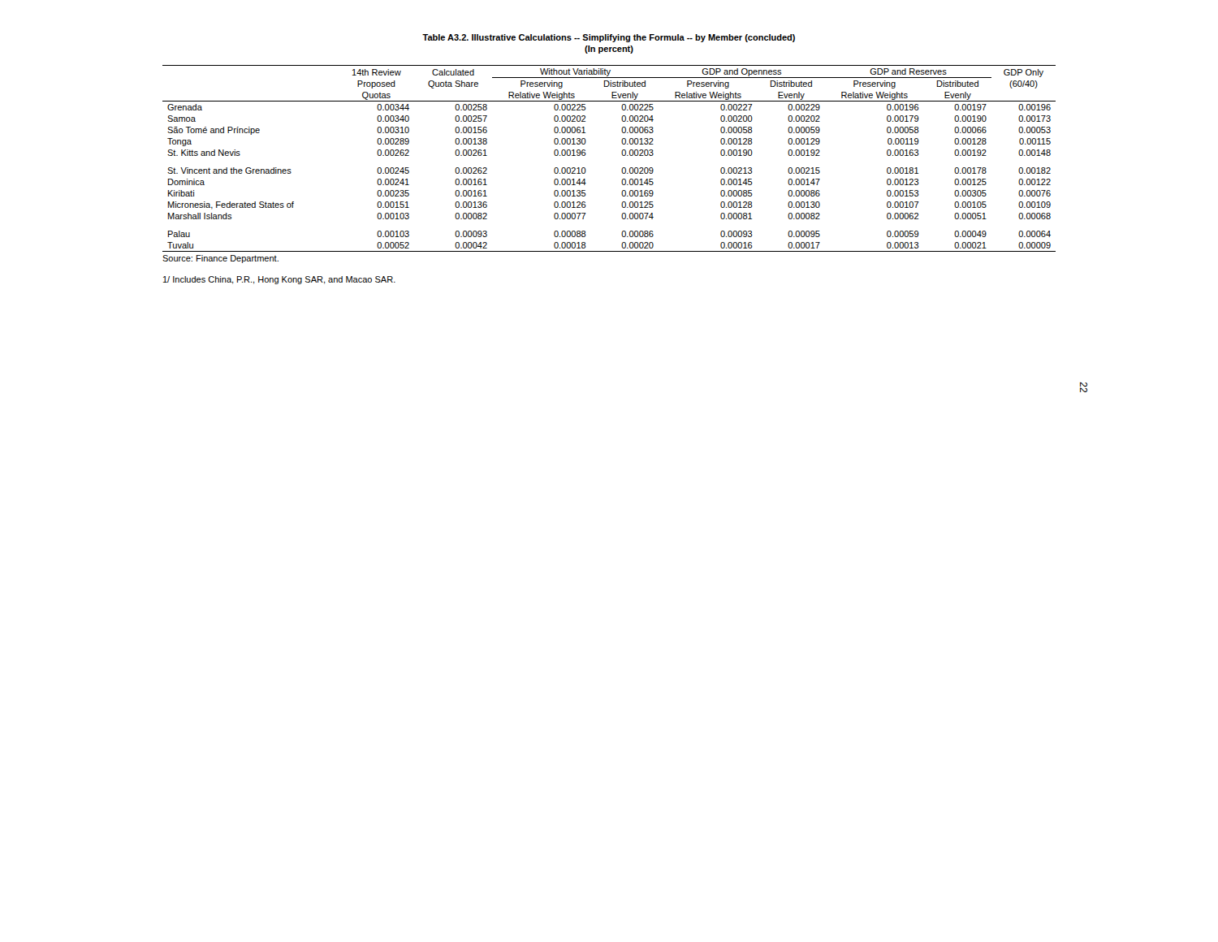Table A3.2. Illustrative Calculations -- Simplifying the Formula -- by Member (concluded)
(In percent)
| | 14th Review | Calculated | Without Variability | GDP and Openness | GDP and Reserves | GDP Only |
| --- | --- | --- | --- | --- | --- | --- |
| | Proposed | Quota Share | Preserving | Distributed | Preserving | Distributed | Preserving | Distributed | (60/40) |
| | Quotas | | Relative Weights | Evenly | Relative Weights | Evenly | Relative Weights | Evenly | |
| Grenada | 0.00344 | 0.00258 | 0.00225 | 0.00225 | 0.00227 | 0.00229 | 0.00196 | 0.00197 | 0.00196 |
| Samoa | 0.00340 | 0.00257 | 0.00202 | 0.00204 | 0.00200 | 0.00202 | 0.00179 | 0.00190 | 0.00173 |
| São Tomé and Príncipe | 0.00310 | 0.00156 | 0.00061 | 0.00063 | 0.00058 | 0.00059 | 0.00058 | 0.00066 | 0.00053 |
| Tonga | 0.00289 | 0.00138 | 0.00130 | 0.00132 | 0.00128 | 0.00129 | 0.00119 | 0.00128 | 0.00115 |
| St. Kitts and Nevis | 0.00262 | 0.00261 | 0.00196 | 0.00203 | 0.00190 | 0.00192 | 0.00163 | 0.00192 | 0.00148 |
| St. Vincent and the Grenadines | 0.00245 | 0.00262 | 0.00210 | 0.00209 | 0.00213 | 0.00215 | 0.00181 | 0.00178 | 0.00182 |
| Dominica | 0.00241 | 0.00161 | 0.00144 | 0.00145 | 0.00145 | 0.00147 | 0.00123 | 0.00125 | 0.00122 |
| Kiribati | 0.00235 | 0.00161 | 0.00135 | 0.00169 | 0.00085 | 0.00086 | 0.00153 | 0.00305 | 0.00076 |
| Micronesia, Federated States of | 0.00151 | 0.00136 | 0.00126 | 0.00125 | 0.00128 | 0.00130 | 0.00107 | 0.00105 | 0.00109 |
| Marshall Islands | 0.00103 | 0.00082 | 0.00077 | 0.00074 | 0.00081 | 0.00082 | 0.00062 | 0.00051 | 0.00068 |
| Palau | 0.00103 | 0.00093 | 0.00088 | 0.00086 | 0.00093 | 0.00095 | 0.00059 | 0.00049 | 0.00064 |
| Tuvalu | 0.00052 | 0.00042 | 0.00018 | 0.00020 | 0.00016 | 0.00017 | 0.00013 | 0.00021 | 0.00009 |
Source: Finance Department.
1/ Includes China, P.R., Hong Kong SAR, and Macao SAR.
22